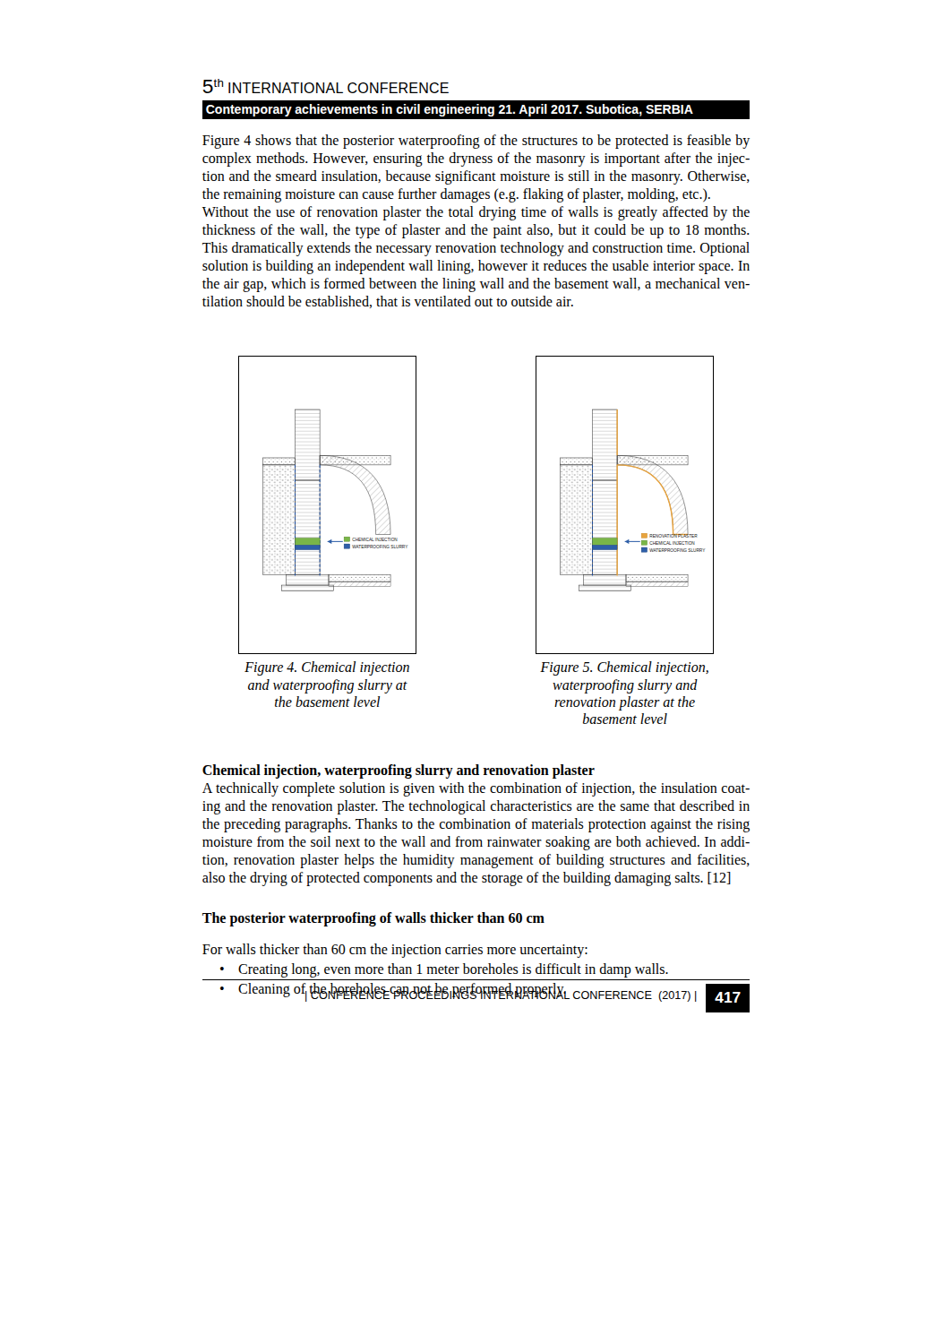5thINTERNATIONAL CONFERENCE
Contemporary achievements in civil engineering 21. April 2017. Subotica, SERBIA
Figure 4 shows that the posterior waterproofing of the structures to be protected is feasible by complex methods. However, ensuring the dryness of the masonry is important after the injection and the smeard insulation, because significant moisture is still in the masonry. Otherwise, the remaining moisture can cause further damages (e.g. flaking of plaster, molding, etc.).
Without the use of renovation plaster the total drying time of walls is greatly affected by the thickness of the wall, the type of plaster and the paint also, but it could be up to 18 months. This dramatically extends the necessary renovation technology and construction time. Optional solution is building an independent wall lining, however it reduces the usable interior space. In the air gap, which is formed between the lining wall and the basement wall, a mechanical ventilation should be established, that is ventilated out to outside air.
CHEMICAL INJECTION WATERPROOFING SLURRY
Figure 4. Chemical injection and waterproofing slurry at the basement level
RENOVATION PLASTER CHEMICAL INJECTION WATERPROOFING SLURRY
Figure 5. Chemical injection, waterproofing slurry and renovation plaster at the basement level
Chemical injection, waterproofing slurry and renovation plaster
A technically complete solution is given with the combination of injection, the insulation coating and the renovation plaster. The technological characteristics are the same that described in the preceding paragraphs. Thanks to the combination of materials protection against the rising moisture from the soil next to the wall and from rainwater soaking are both achieved. In addition, renovation plaster helps the humidity management of building structures and facilities, also the drying of protected components and the storage of the building damaging salts. [12]
The posterior waterproofing of walls thicker than 60 cm
For walls thicker than 60 cm the injection carries more uncertainty:
Creating long, even more than 1 meter boreholes is difficult in damp walls.
Cleaning of the boreholes can not be performed properly.
| CONFERENCE PROCEEDINGS INTERNATIONAL CONFERENCE (2017) |
417